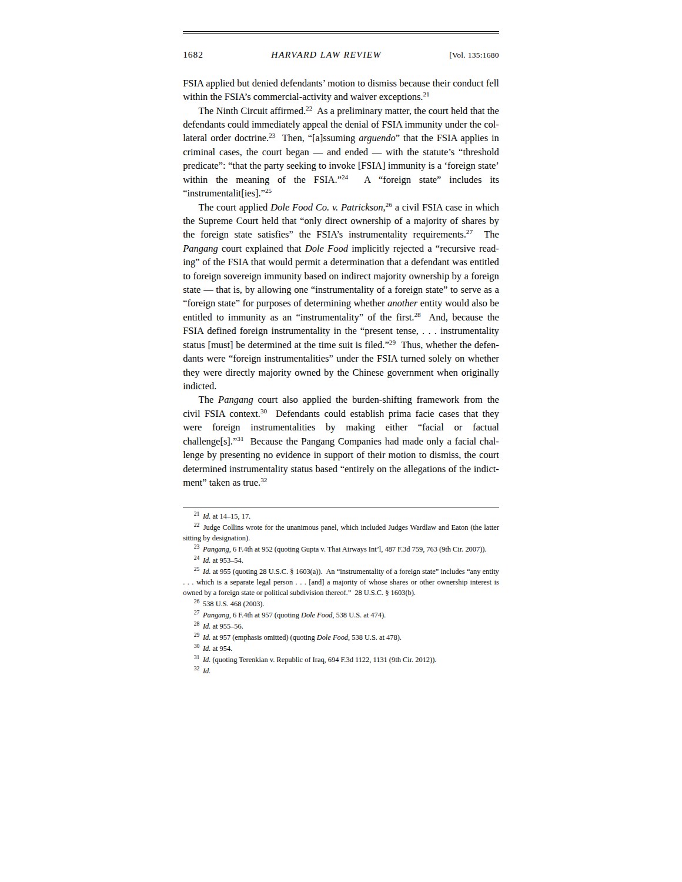1682 HARVARD LAW REVIEW [Vol. 135:1680
FSIA applied but denied defendants’ motion to dismiss because their conduct fell within the FSIA’s commercial-activity and waiver exceptions.21
The Ninth Circuit affirmed.22 As a preliminary matter, the court held that the defendants could immediately appeal the denial of FSIA immunity under the collateral order doctrine.23 Then, “[a]ssuming arguendo” that the FSIA applies in criminal cases, the court began — and ended — with the statute’s “threshold predicate”: “that the party seeking to invoke [FSIA] immunity is a ‘foreign state’ within the meaning of the FSIA.”24 A “foreign state” includes its “instrumentalit[ies].”25
The court applied Dole Food Co. v. Patrickson,26 a civil FSIA case in which the Supreme Court held that “only direct ownership of a majority of shares by the foreign state satisfies” the FSIA’s instrumentality requirements.27 The Pangang court explained that Dole Food implicitly rejected a “recursive reading” of the FSIA that would permit a determination that a defendant was entitled to foreign sovereign immunity based on indirect majority ownership by a foreign state — that is, by allowing one “instrumentality of a foreign state” to serve as a “foreign state” for purposes of determining whether another entity would also be entitled to immunity as an “instrumentality” of the first.28 And, because the FSIA defined foreign instrumentality in the “present tense, . . . instrumentality status [must] be determined at the time suit is filed.”29 Thus, whether the defendants were “foreign instrumentalities” under the FSIA turned solely on whether they were directly majority owned by the Chinese government when originally indicted.
The Pangang court also applied the burden-shifting framework from the civil FSIA context.30 Defendants could establish prima facie cases that they were foreign instrumentalities by making either “facial or factual challenge[s].”31 Because the Pangang Companies had made only a facial challenge by presenting no evidence in support of their motion to dismiss, the court determined instrumentality status based “entirely on the allegations of the indictment” taken as true.32
21 Id. at 14–15, 17.
22 Judge Collins wrote for the unanimous panel, which included Judges Wardlaw and Eaton (the latter sitting by designation).
23 Pangang, 6 F.4th at 952 (quoting Gupta v. Thai Airways Int’l, 487 F.3d 759, 763 (9th Cir. 2007)).
24 Id. at 953–54.
25 Id. at 955 (quoting 28 U.S.C. § 1603(a)). An “instrumentality of a foreign state” includes “any entity . . . which is a separate legal person . . . [and] a majority of whose shares or other ownership interest is owned by a foreign state or political subdivision thereof.” 28 U.S.C. § 1603(b).
26 538 U.S. 468 (2003).
27 Pangang, 6 F.4th at 957 (quoting Dole Food, 538 U.S. at 474).
28 Id. at 955–56.
29 Id. at 957 (emphasis omitted) (quoting Dole Food, 538 U.S. at 478).
30 Id. at 954.
31 Id. (quoting Terenkian v. Republic of Iraq, 694 F.3d 1122, 1131 (9th Cir. 2012)).
32 Id.